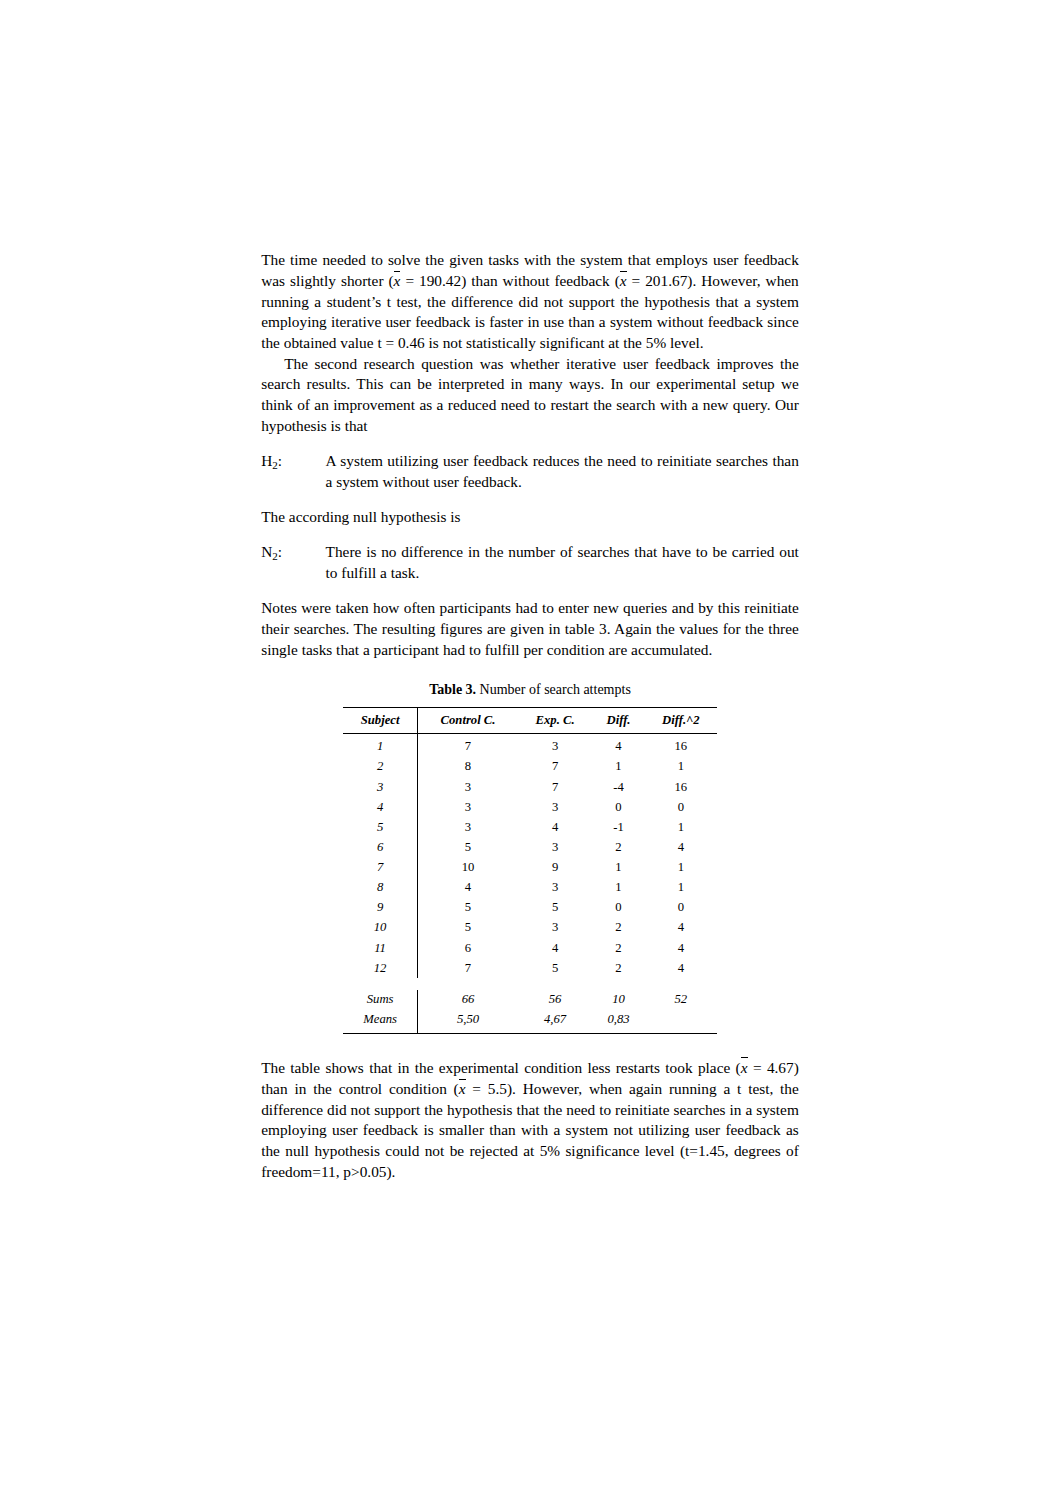The time needed to solve the given tasks with the system that employs user feedback was slightly shorter (x = 190.42) than without feedback (x = 201.67). However, when running a student’s t test, the difference did not support the hypothesis that a system employing iterative user feedback is faster in use than a system without feedback since the obtained value t = 0.46 is not statistically significant at the 5% level.
The second research question was whether iterative user feedback improves the search results. This can be interpreted in many ways. In our experimental setup we think of an improvement as a reduced need to restart the search with a new query. Our hypothesis is that
H2:
A system utilizing user feedback reduces the need to reinitiate searches than a system without user feedback.
The according null hypothesis is
N2:
There is no difference in the number of searches that have to be carried out to fulfill a task.
Notes were taken how often participants had to enter new queries and by this reinitiate their searches. The resulting figures are given in table 3. Again the values for the three single tasks that a participant had to fulfill per condition are accumulated.
Table 3. Number of search attempts
| Subject | Control C. | Exp. C. | Diff. | Diff.^2 |
| --- | --- | --- | --- | --- |
| 1 | 7 | 3 | 4 | 16 |
| 2 | 8 | 7 | 1 | 1 |
| 3 | 3 | 7 | -4 | 16 |
| 4 | 3 | 3 | 0 | 0 |
| 5 | 3 | 4 | -1 | 1 |
| 6 | 5 | 3 | 2 | 4 |
| 7 | 10 | 9 | 1 | 1 |
| 8 | 4 | 3 | 1 | 1 |
| 9 | 5 | 5 | 0 | 0 |
| 10 | 5 | 3 | 2 | 4 |
| 11 | 6 | 4 | 2 | 4 |
| 12 | 7 | 5 | 2 | 4 |
| Sums | 66 | 56 | 10 | 52 |
| Means | 5,50 | 4,67 | 0,83 | |
The table shows that in the experimental condition less restarts took place (x = 4.67) than in the control condition (x = 5.5). However, when again running a t test, the difference did not support the hypothesis that the need to reinitiate searches in a system employing user feedback is smaller than with a system not utilizing user feedback as the null hypothesis could not be rejected at 5% significance level (t=1.45, degrees of freedom=11, p>0.05).